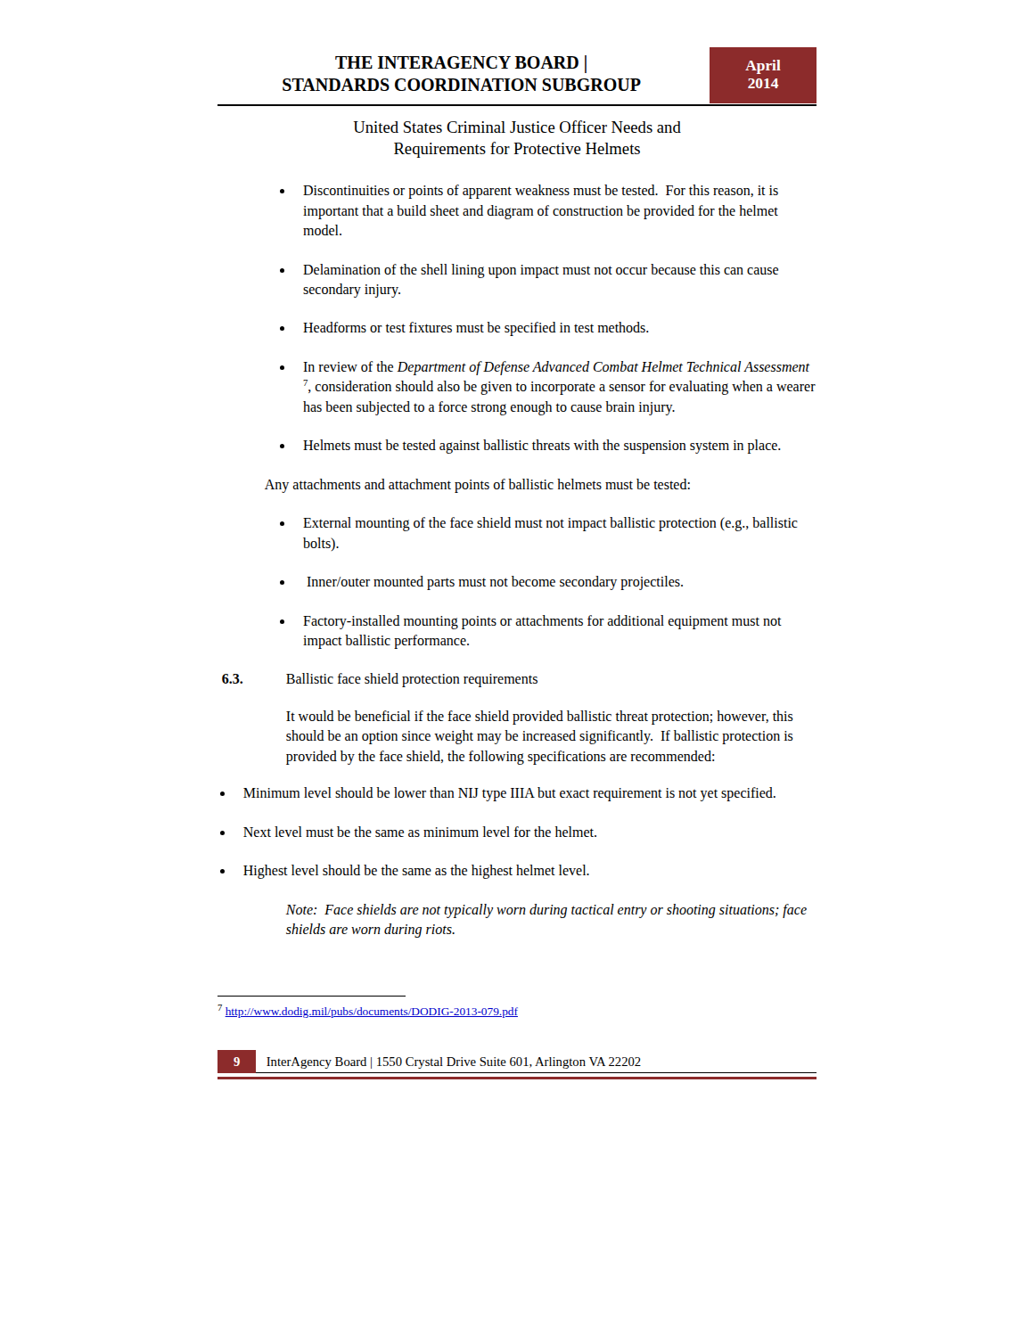April
2014
THE INTERAGENCY BOARD |
STANDARDS COORDINATION SUBGROUP
United States Criminal Justice Officer Needs and
Requirements for Protective Helmets
Discontinuities or points of apparent weakness must be tested. For this reason, it is important that a build sheet and diagram of construction be provided for the helmet model.
Delamination of the shell lining upon impact must not occur because this can cause secondary injury.
Headforms or test fixtures must be specified in test methods.
In review of the Department of Defense Advanced Combat Helmet Technical Assessment 7, consideration should also be given to incorporate a sensor for evaluating when a wearer has been subjected to a force strong enough to cause brain injury.
Helmets must be tested against ballistic threats with the suspension system in place.
Any attachments and attachment points of ballistic helmets must be tested:
External mounting of the face shield must not impact ballistic protection (e.g., ballistic bolts).
Inner/outer mounted parts must not become secondary projectiles.
Factory-installed mounting points or attachments for additional equipment must not impact ballistic performance.
6.3.
Ballistic face shield protection requirements
It would be beneficial if the face shield provided ballistic threat protection; however, this should be an option since weight may be increased significantly. If ballistic protection is provided by the face shield, the following specifications are recommended:
Minimum level should be lower than NIJ type IIIA but exact requirement is not yet specified.
Next level must be the same as minimum level for the helmet.
Highest level should be the same as the highest helmet level.
Note: Face shields are not typically worn during tactical entry or shooting situations; face shields are worn during riots.
7 http://www.dodig.mil/pubs/documents/DODIG-2013-079.pdf
9
InterAgency Board | 1550 Crystal Drive Suite 601, Arlington VA 22202